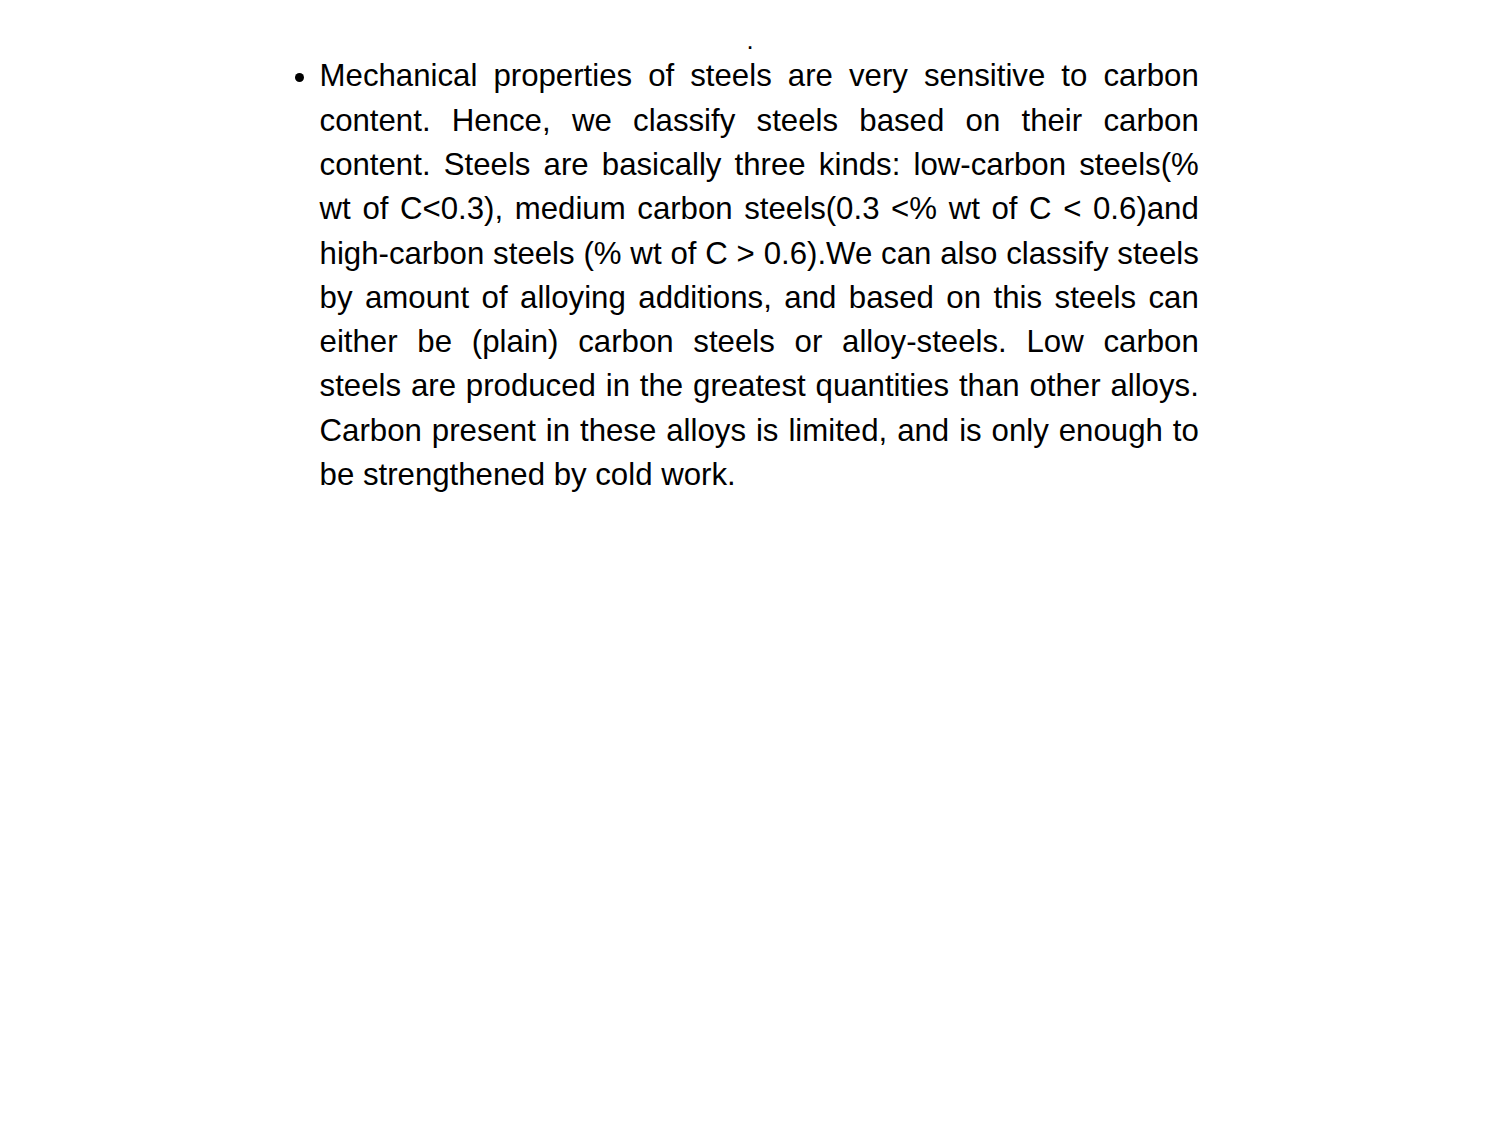.
Mechanical properties of steels are very sensitive to carbon content. Hence, we classify steels based on their carbon content. Steels are basically three kinds: low-carbon steels(% wt of C<0.3), medium carbon steels(0.3 <% wt of C < 0.6)and high-carbon steels (% wt of C > 0.6).We can also classify steels by amount of alloying additions, and based on this steels can either be (plain) carbon steels or alloy-steels. Low carbon steels are produced in the greatest quantities than other alloys. Carbon present in these alloys is limited, and is only enough to be strengthened by cold work.